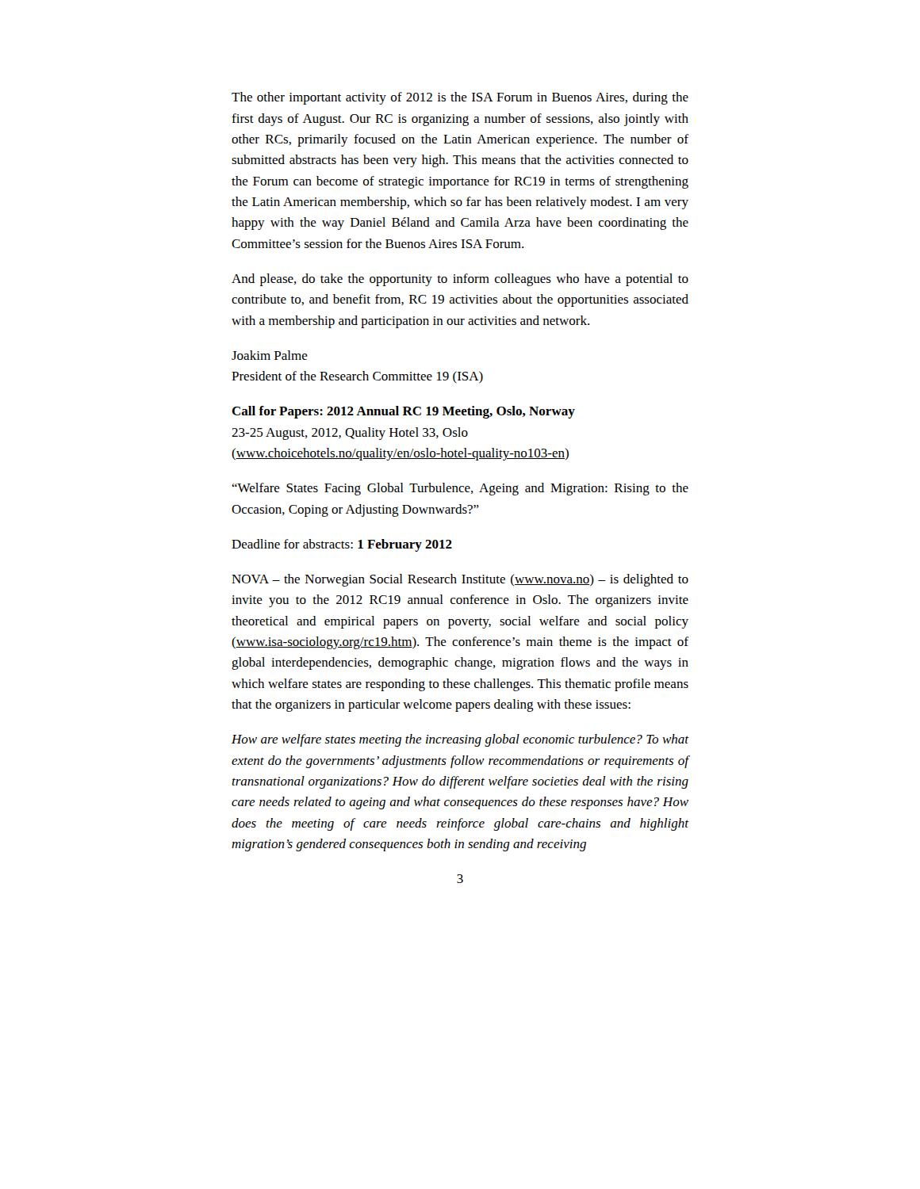The other important activity of 2012 is the ISA Forum in Buenos Aires, during the first days of August. Our RC is organizing a number of sessions, also jointly with other RCs, primarily focused on the Latin American experience. The number of submitted abstracts has been very high. This means that the activities connected to the Forum can become of strategic importance for RC19 in terms of strengthening the Latin American membership, which so far has been relatively modest. I am very happy with the way Daniel Béland and Camila Arza have been coordinating the Committee’s session for the Buenos Aires ISA Forum.
And please, do take the opportunity to inform colleagues who have a potential to contribute to, and benefit from, RC 19 activities about the opportunities associated with a membership and participation in our activities and network.
Joakim Palme
President of the Research Committee 19 (ISA)
Call for Papers: 2012 Annual RC 19 Meeting, Oslo, Norway
23-25 August, 2012, Quality Hotel 33, Oslo
(www.choicehotels.no/quality/en/oslo-hotel-quality-no103-en)
“Welfare States Facing Global Turbulence, Ageing and Migration: Rising to the Occasion, Coping or Adjusting Downwards?”
Deadline for abstracts: 1 February 2012
NOVA – the Norwegian Social Research Institute (www.nova.no) – is delighted to invite you to the 2012 RC19 annual conference in Oslo. The organizers invite theoretical and empirical papers on poverty, social welfare and social policy (www.isa-sociology.org/rc19.htm). The conference’s main theme is the impact of global interdependencies, demographic change, migration flows and the ways in which welfare states are responding to these challenges. This thematic profile means that the organizers in particular welcome papers dealing with these issues:
How are welfare states meeting the increasing global economic turbulence? To what extent do the governments’ adjustments follow recommendations or requirements of transnational organizations? How do different welfare societies deal with the rising care needs related to ageing and what consequences do these responses have? How does the meeting of care needs reinforce global care-chains and highlight migration’s gendered consequences both in sending and receiving
3